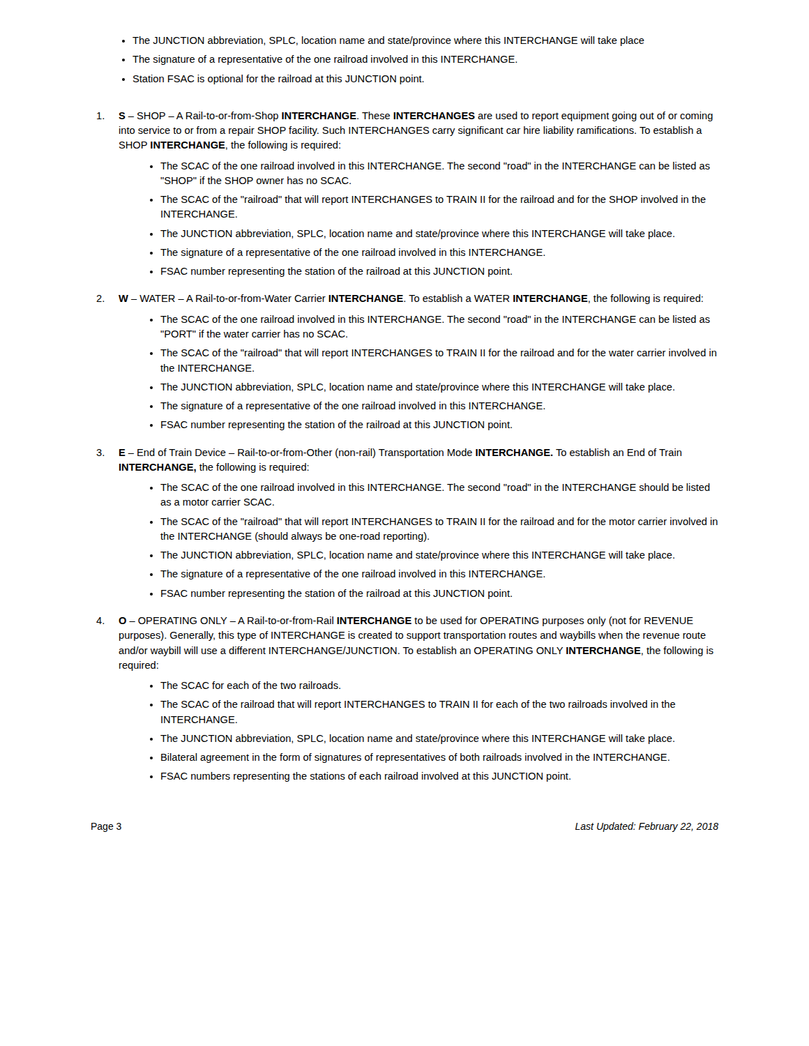The JUNCTION abbreviation, SPLC, location name and state/province where this INTERCHANGE will take place
The signature of a representative of the one railroad involved in this INTERCHANGE.
Station FSAC is optional for the railroad at this JUNCTION point.
S – SHOP – A Rail-to-or-from-Shop INTERCHANGE. These INTERCHANGES are used to report equipment going out of or coming into service to or from a repair SHOP facility. Such INTERCHANGES carry significant car hire liability ramifications. To establish a SHOP INTERCHANGE, the following is required:
The SCAC of the one railroad involved in this INTERCHANGE. The second "road" in the INTERCHANGE can be listed as "SHOP" if the SHOP owner has no SCAC.
The SCAC of the "railroad" that will report INTERCHANGES to TRAIN II for the railroad and for the SHOP involved in the INTERCHANGE.
The JUNCTION abbreviation, SPLC, location name and state/province where this INTERCHANGE will take place.
The signature of a representative of the one railroad involved in this INTERCHANGE.
FSAC number representing the station of the railroad at this JUNCTION point.
W – WATER – A Rail-to-or-from-Water Carrier INTERCHANGE. To establish a WATER INTERCHANGE, the following is required:
The SCAC of the one railroad involved in this INTERCHANGE. The second "road" in the INTERCHANGE can be listed as "PORT" if the water carrier has no SCAC.
The SCAC of the "railroad" that will report INTERCHANGES to TRAIN II for the railroad and for the water carrier involved in the INTERCHANGE.
The JUNCTION abbreviation, SPLC, location name and state/province where this INTERCHANGE will take place.
The signature of a representative of the one railroad involved in this INTERCHANGE.
FSAC number representing the station of the railroad at this JUNCTION point.
E – End of Train Device – Rail-to-or-from-Other (non-rail) Transportation Mode INTERCHANGE. To establish an End of Train INTERCHANGE, the following is required:
The SCAC of the one railroad involved in this INTERCHANGE. The second "road" in the INTERCHANGE should be listed as a motor carrier SCAC.
The SCAC of the "railroad" that will report INTERCHANGES to TRAIN II for the railroad and for the motor carrier involved in the INTERCHANGE (should always be one-road reporting).
The JUNCTION abbreviation, SPLC, location name and state/province where this INTERCHANGE will take place.
The signature of a representative of the one railroad involved in this INTERCHANGE.
FSAC number representing the station of the railroad at this JUNCTION point.
O – OPERATING ONLY – A Rail-to-or-from-Rail INTERCHANGE to be used for OPERATING purposes only (not for REVENUE purposes). Generally, this type of INTERCHANGE is created to support transportation routes and waybills when the revenue route and/or waybill will use a different INTERCHANGE/JUNCTION. To establish an OPERATING ONLY INTERCHANGE, the following is required:
The SCAC for each of the two railroads.
The SCAC of the railroad that will report INTERCHANGES to TRAIN II for each of the two railroads involved in the INTERCHANGE.
The JUNCTION abbreviation, SPLC, location name and state/province where this INTERCHANGE will take place.
Bilateral agreement in the form of signatures of representatives of both railroads involved in the INTERCHANGE.
FSAC numbers representing the stations of each railroad involved at this JUNCTION point.
Page 3
Last Updated: February 22, 2018